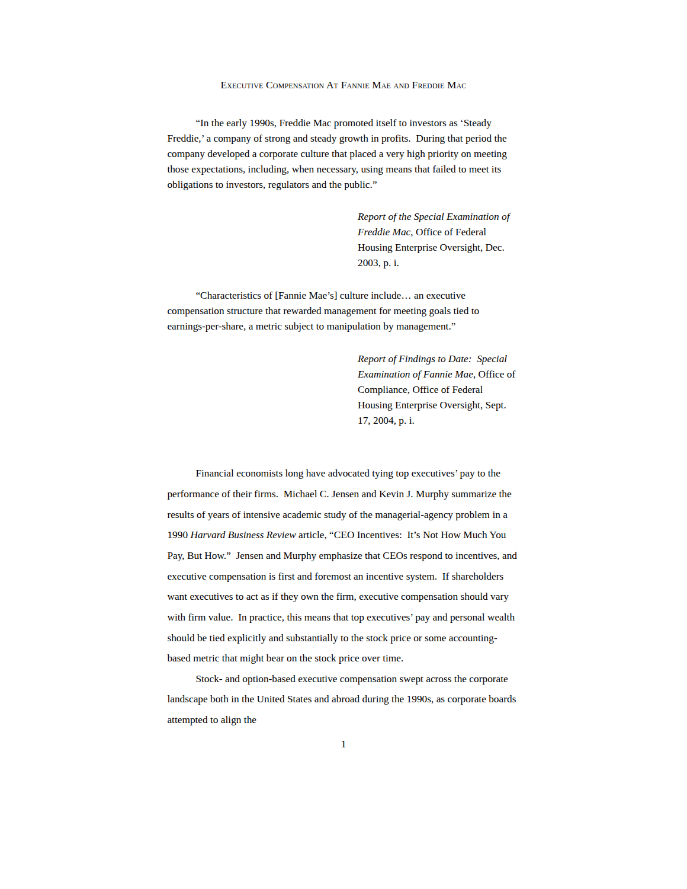Executive Compensation At Fannie Mae and Freddie Mac
“In the early 1990s, Freddie Mac promoted itself to investors as ‘Steady Freddie,’ a company of strong and steady growth in profits. During that period the company developed a corporate culture that placed a very high priority on meeting those expectations, including, when necessary, using means that failed to meet its obligations to investors, regulators and the public.”
Report of the Special Examination of Freddie Mac, Office of Federal Housing Enterprise Oversight, Dec. 2003, p. i.
“Characteristics of [Fannie Mae’s] culture include… an executive compensation structure that rewarded management for meeting goals tied to earnings-per-share, a metric subject to manipulation by management.”
Report of Findings to Date: Special Examination of Fannie Mae, Office of Compliance, Office of Federal Housing Enterprise Oversight, Sept. 17, 2004, p. i.
Financial economists long have advocated tying top executives’ pay to the performance of their firms. Michael C. Jensen and Kevin J. Murphy summarize the results of years of intensive academic study of the managerial-agency problem in a 1990 Harvard Business Review article, “CEO Incentives: It’s Not How Much You Pay, But How.” Jensen and Murphy emphasize that CEOs respond to incentives, and executive compensation is first and foremost an incentive system. If shareholders want executives to act as if they own the firm, executive compensation should vary with firm value. In practice, this means that top executives’ pay and personal wealth should be tied explicitly and substantially to the stock price or some accounting-based metric that might bear on the stock price over time.
Stock- and option-based executive compensation swept across the corporate landscape both in the United States and abroad during the 1990s, as corporate boards attempted to align the
1